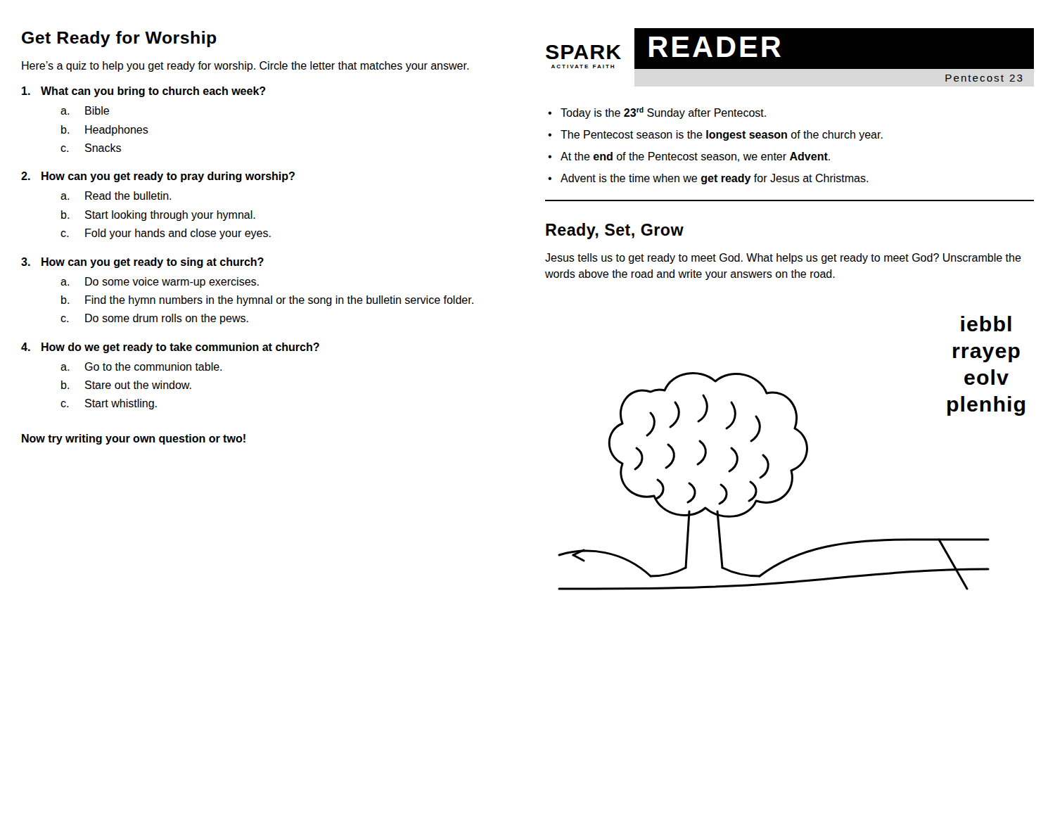Get Ready for Worship
Here’s a quiz to help you get ready for worship. Circle the letter that matches your answer.
What can you bring to church each week?
Bible
Headphones
Snacks
How can you get ready to pray during worship?
Read the bulletin.
Start looking through your hymnal.
Fold your hands and close your eyes.
How can you get ready to sing at church?
Do some voice warm-up exercises.
Find the hymn numbers in the hymnal or the song in the bulletin service folder.
Do some drum rolls on the pews.
How do we get ready to take communion at church?
Go to the communion table.
Stare out the window.
Start whistling.
Now try writing your own question or two!
SPARK
ACTIVATE FAITH
READER
Pentecost 23
Today is the 23rd Sunday after Pentecost.
The Pentecost season is the longest season of the church year.
At the end of the Pentecost season, we enter Advent.
Advent is the time when we get ready for Jesus at Christmas.
Ready, Set, Grow
Jesus tells us to get ready to meet God. What helps us get ready to meet God? Unscramble the words above the road and write your answers on the road.
iebbl
rrayep
eolv
plenhig